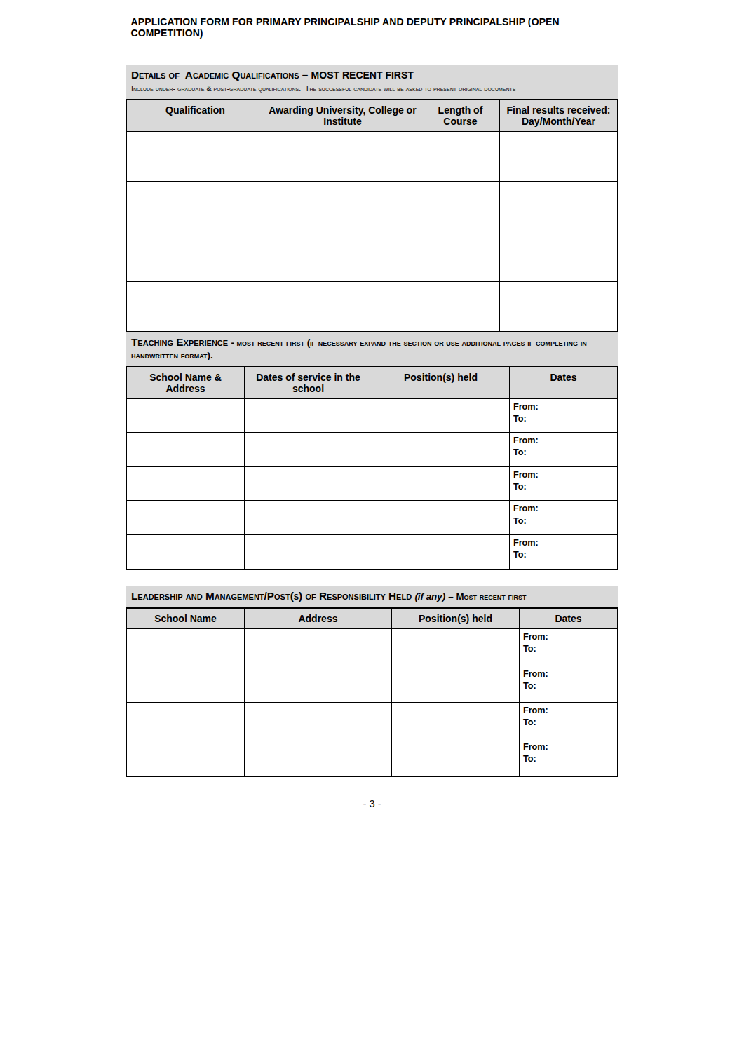APPLICATION FORM FOR PRIMARY PRINCIPALSHIP AND DEPUTY PRINCIPALSHIP (OPEN COMPETITION)
Details of Academic Qualifications – MOST RECENT FIRST Include under- graduate & post-graduate qualifications. The successful candidate will be asked to present original documents
| Qualification | Awarding University, College or Institute | Length of Course | Final results received: Day/Month/Year |
| --- | --- | --- | --- |
Teaching Experience - most recent first (if necessary expand the section or use additional pages if completing in handwritten format).
| School Name & Address | Dates of service in the school | Position(s) held | Dates |
| --- | --- | --- | --- |
| | | | From: To: |
| | | | From: To: |
| | | | From: To: |
| | | | From: To: |
| | | | From: To: |
Leadership and Management/Post(s) of Responsibility Held (if any) – Most recent first
| School Name | Address | Position(s) held | Dates |
| --- | --- | --- | --- |
| | | | From: To: |
| | | | From: To: |
| | | | From: To: |
| | | | From: To: |
- 3 -